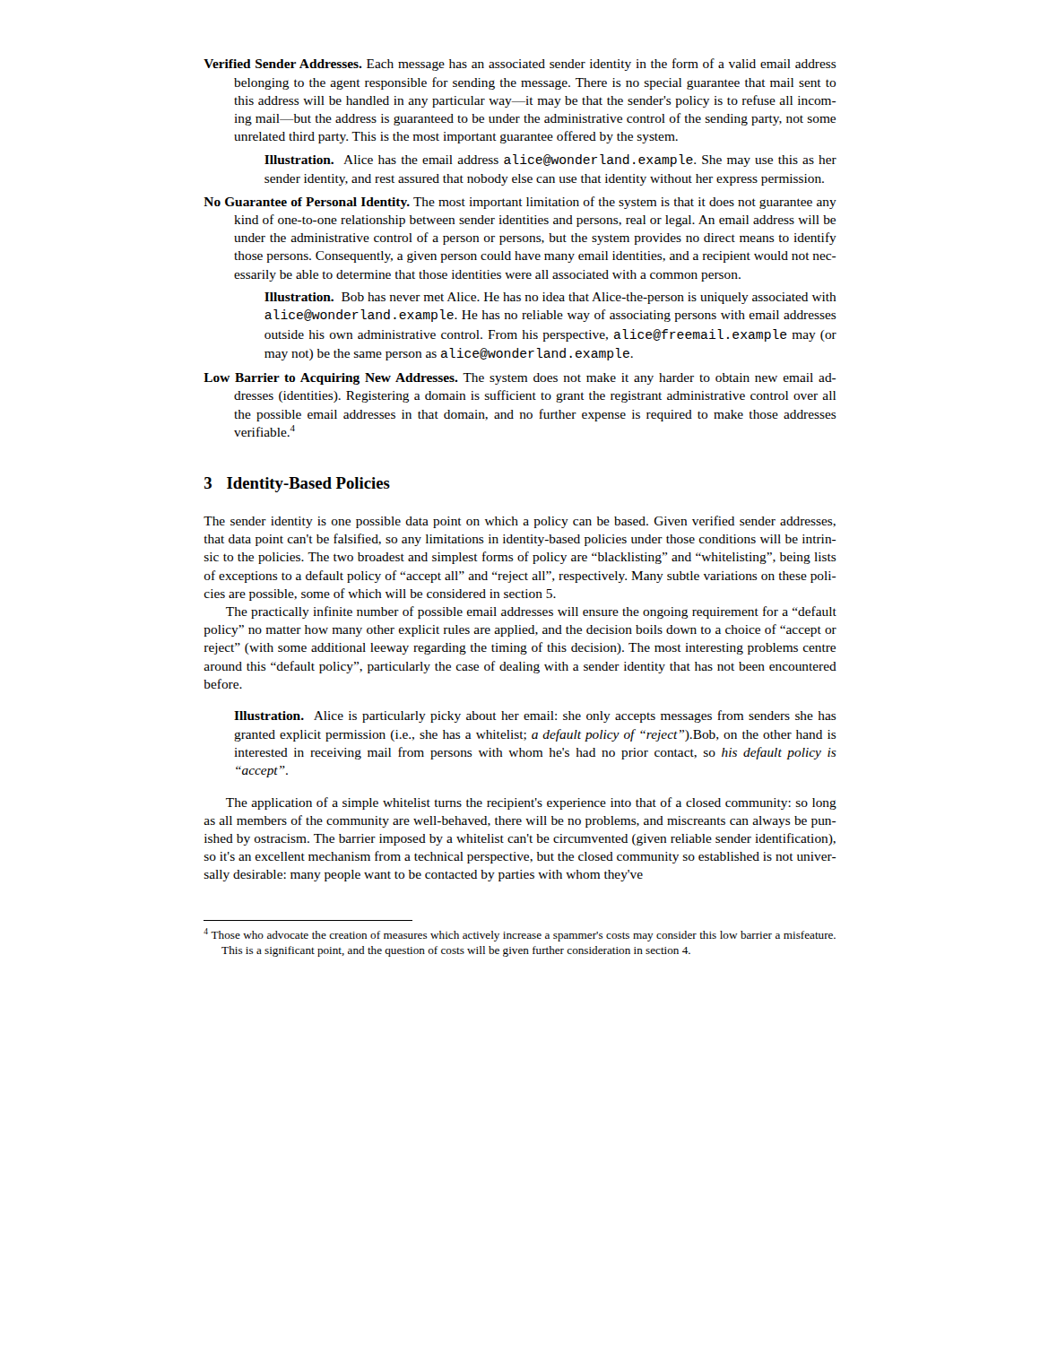Verified Sender Addresses. Each message has an associated sender identity in the form of a valid email address belonging to the agent responsible for sending the message. There is no special guarantee that mail sent to this address will be handled in any particular way—it may be that the sender's policy is to refuse all incoming mail—but the address is guaranteed to be under the administrative control of the sending party, not some unrelated third party. This is the most important guarantee offered by the system.
Illustration. Alice has the email address alice@wonderland.example. She may use this as her sender identity, and rest assured that nobody else can use that identity without her express permission.
No Guarantee of Personal Identity. The most important limitation of the system is that it does not guarantee any kind of one-to-one relationship between sender identities and persons, real or legal. An email address will be under the administrative control of a person or persons, but the system provides no direct means to identify those persons. Consequently, a given person could have many email identities, and a recipient would not necessarily be able to determine that those identities were all associated with a common person.
Illustration. Bob has never met Alice. He has no idea that Alice-the-person is uniquely associated with alice@wonderland.example. He has no reliable way of associating persons with email addresses outside his own administrative control. From his perspective, alice@freemail.example may (or may not) be the same person as alice@wonderland.example.
Low Barrier to Acquiring New Addresses. The system does not make it any harder to obtain new email addresses (identities). Registering a domain is sufficient to grant the registrant administrative control over all the possible email addresses in that domain, and no further expense is required to make those addresses verifiable.4
3 Identity-Based Policies
The sender identity is one possible data point on which a policy can be based. Given verified sender addresses, that data point can't be falsified, so any limitations in identity-based policies under those conditions will be intrinsic to the policies. The two broadest and simplest forms of policy are “blacklisting” and “whitelisting”, being lists of exceptions to a default policy of “accept all” and “reject all”, respectively. Many subtle variations on these policies are possible, some of which will be considered in section 5.
The practically infinite number of possible email addresses will ensure the ongoing requirement for a “default policy” no matter how many other explicit rules are applied, and the decision boils down to a choice of “accept or reject” (with some additional leeway regarding the timing of this decision). The most interesting problems centre around this “default policy”, particularly the case of dealing with a sender identity that has not been encountered before.
Illustration. Alice is particularly picky about her email: she only accepts messages from senders she has granted explicit permission (i.e., she has a whitelist; a default policy of “reject”).Bob, on the other hand is interested in receiving mail from persons with whom he's had no prior contact, so his default policy is “accept”.
The application of a simple whitelist turns the recipient's experience into that of a closed community: so long as all members of the community are well-behaved, there will be no problems, and miscreants can always be punished by ostracism. The barrier imposed by a whitelist can't be circumvented (given reliable sender identification), so it's an excellent mechanism from a technical perspective, but the closed community so established is not universally desirable: many people want to be contacted by parties with whom they've
4 Those who advocate the creation of measures which actively increase a spammer's costs may consider this low barrier a misfeature. This is a significant point, and the question of costs will be given further consideration in section 4.